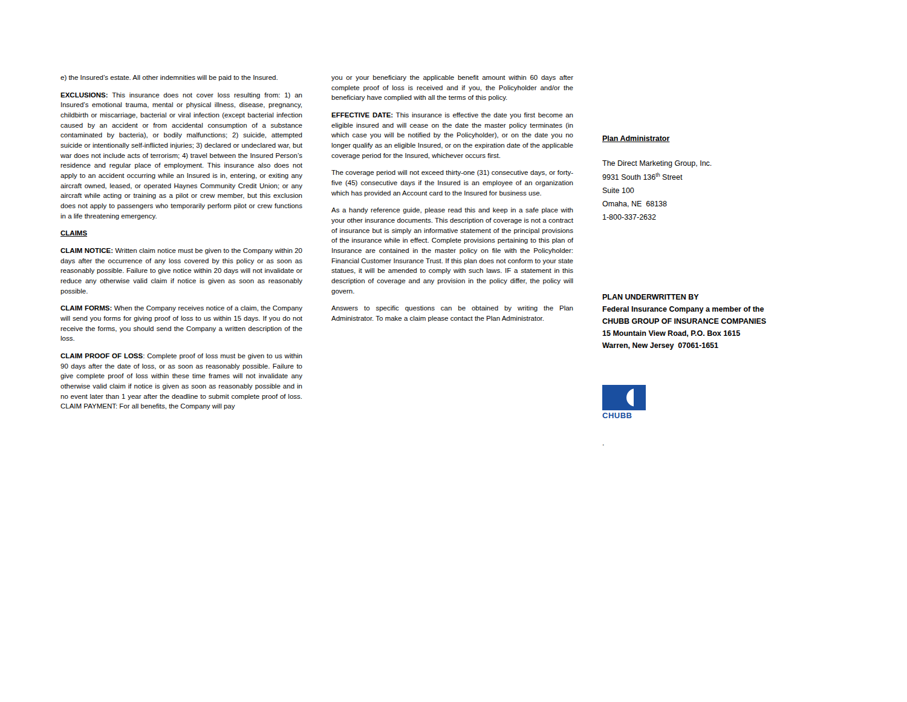e) the Insured’s estate. All other indemnities will be paid to the Insured.
EXCLUSIONS: This insurance does not cover loss resulting from: 1) an Insured’s emotional trauma, mental or physical illness, disease, pregnancy, childbirth or miscarriage, bacterial or viral infection (except bacterial infection caused by an accident or from accidental consumption of a substance contaminated by bacteria), or bodily malfunctions; 2) suicide, attempted suicide or intentionally self-inflicted injuries; 3) declared or undeclared war, but war does not include acts of terrorism; 4) travel between the Insured Person’s residence and regular place of employment. This insurance also does not apply to an accident occurring while an Insured is in, entering, or exiting any aircraft owned, leased, or operated Haynes Community Credit Union; or any aircraft while acting or training as a pilot or crew member, but this exclusion does not apply to passengers who temporarily perform pilot or crew functions in a life threatening emergency.
CLAIMS
CLAIM NOTICE: Written claim notice must be given to the Company within 20 days after the occurrence of any loss covered by this policy or as soon as reasonably possible. Failure to give notice within 20 days will not invalidate or reduce any otherwise valid claim if notice is given as soon as reasonably possible.
CLAIM FORMS: When the Company receives notice of a claim, the Company will send you forms for giving proof of loss to us within 15 days. If you do not receive the forms, you should send the Company a written description of the loss.
CLAIM PROOF OF LOSS: Complete proof of loss must be given to us within 90 days after the date of loss, or as soon as reasonably possible. Failure to give complete proof of loss within these time frames will not invalidate any otherwise valid claim if notice is given as soon as reasonably possible and in no event later than 1 year after the deadline to submit complete proof of loss. CLAIM PAYMENT: For all benefits, the Company will pay
you or your beneficiary the applicable benefit amount within 60 days after complete proof of loss is received and if you, the Policyholder and/or the beneficiary have complied with all the terms of this policy.
EFFECTIVE DATE: This insurance is effective the date you first become an eligible insured and will cease on the date the master policy terminates (in which case you will be notified by the Policyholder), or on the date you no longer qualify as an eligible Insured, or on the expiration date of the applicable coverage period for the Insured, whichever occurs first.
The coverage period will not exceed thirty-one (31) consecutive days, or forty-five (45) consecutive days if the Insured is an employee of an organization which has provided an Account card to the Insured for business use.
As a handy reference guide, please read this and keep in a safe place with your other insurance documents. This description of coverage is not a contract of insurance but is simply an informative statement of the principal provisions of the insurance while in effect. Complete provisions pertaining to this plan of Insurance are contained in the master policy on file with the Policyholder: Financial Customer Insurance Trust. If this plan does not conform to your state statues, it will be amended to comply with such laws. IF a statement in this description of coverage and any provision in the policy differ, the policy will govern.
Answers to specific questions can be obtained by writing the Plan Administrator. To make a claim please contact the Plan Administrator.
Plan Administrator
The Direct Marketing Group, Inc.
9931 South 136th Street
Suite 100
Omaha, NE 68138
1-800-337-2632
PLAN UNDERWRITTEN BY
Federal Insurance Company a member of the
CHUBB GROUP OF INSURANCE COMPANIES
15 Mountain View Road, P.O. Box 1615
Warren, New Jersey 07061-1651
CHUBB
.